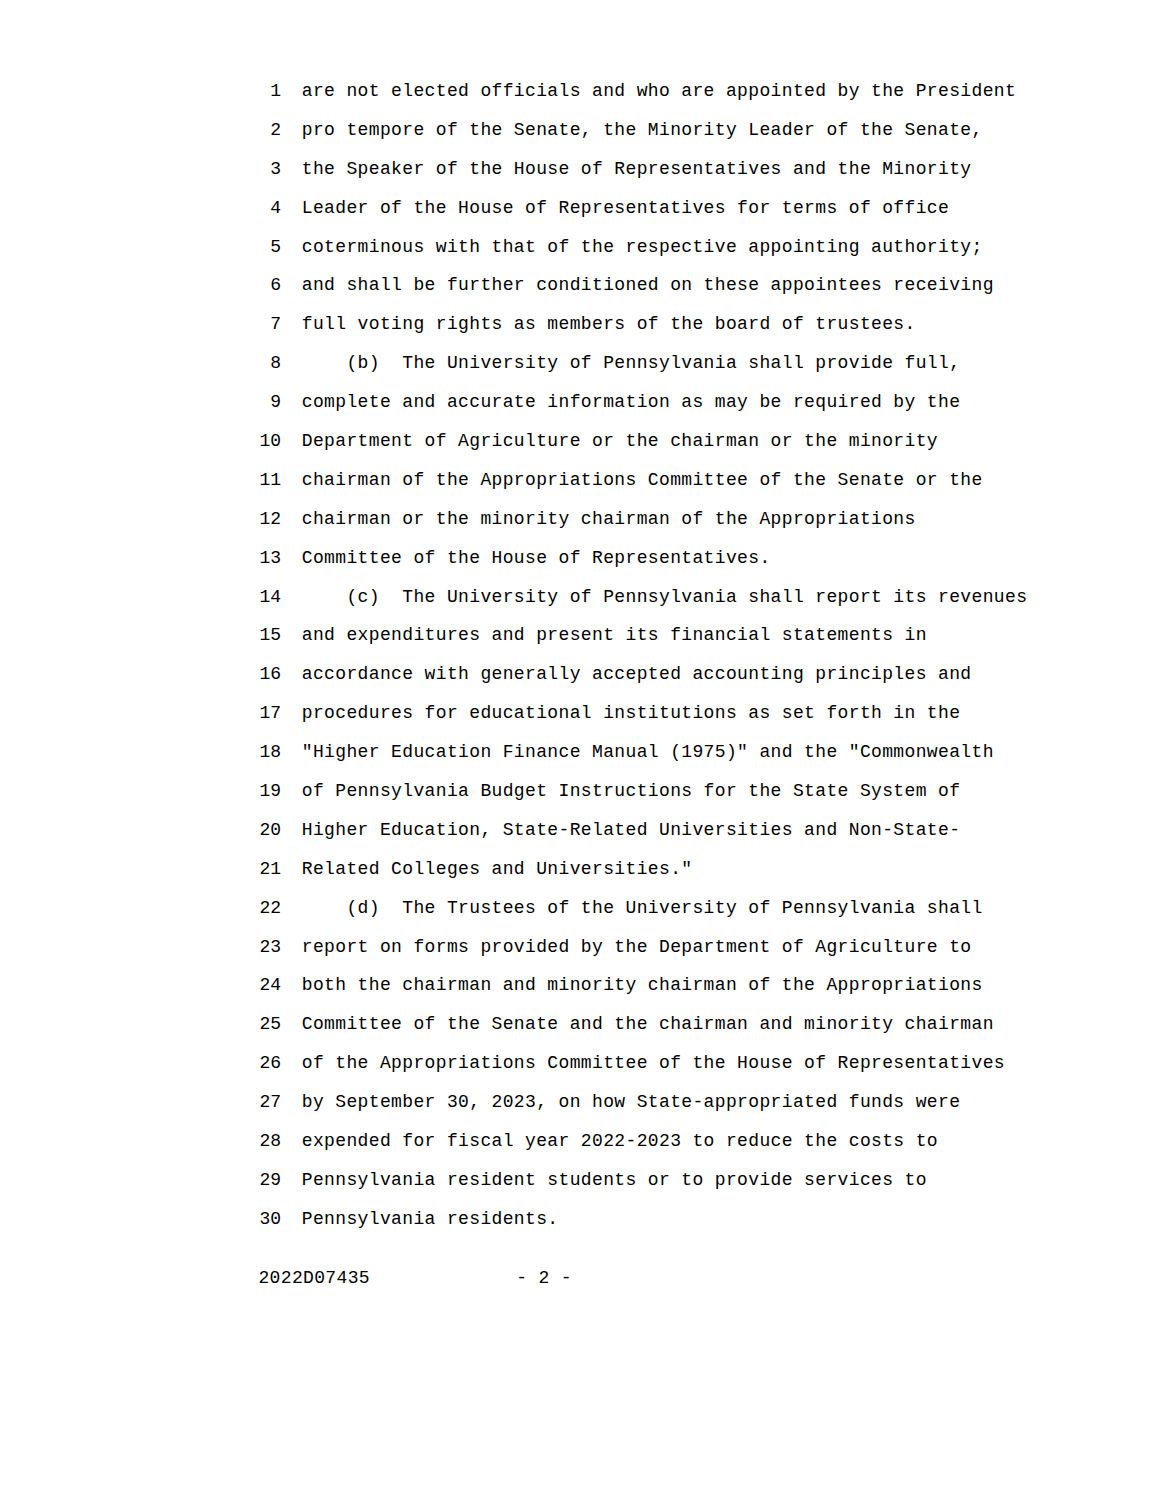| 1 | are not elected officials and who are appointed by the President |
| 2 | pro tempore of the Senate, the Minority Leader of the Senate, |
| 3 | the Speaker of the House of Representatives and the Minority |
| 4 | Leader of the House of Representatives for terms of office |
| 5 | coterminous with that of the respective appointing authority; |
| 6 | and shall be further conditioned on these appointees receiving |
| 7 | full voting rights as members of the board of trustees. |
| 8 | (b) The University of Pennsylvania shall provide full, |
| 9 | complete and accurate information as may be required by the |
| 10 | Department of Agriculture or the chairman or the minority |
| 11 | chairman of the Appropriations Committee of the Senate or the |
| 12 | chairman or the minority chairman of the Appropriations |
| 13 | Committee of the House of Representatives. |
| 14 | (c) The University of Pennsylvania shall report its revenues |
| 15 | and expenditures and present its financial statements in |
| 16 | accordance with generally accepted accounting principles and |
| 17 | procedures for educational institutions as set forth in the |
| 18 | "Higher Education Finance Manual (1975)" and the "Commonwealth |
| 19 | of Pennsylvania Budget Instructions for the State System of |
| 20 | Higher Education, State-Related Universities and Non-State- |
| 21 | Related Colleges and Universities." |
| 22 | (d) The Trustees of the University of Pennsylvania shall |
| 23 | report on forms provided by the Department of Agriculture to |
| 24 | both the chairman and minority chairman of the Appropriations |
| 25 | Committee of the Senate and the chairman and minority chairman |
| 26 | of the Appropriations Committee of the House of Representatives |
| 27 | by September 30, 2023, on how State-appropriated funds were |
| 28 | expended for fiscal year 2022-2023 to reduce the costs to |
| 29 | Pennsylvania resident students or to provide services to |
| 30 | Pennsylvania residents. |
2022D07435 - 2 -